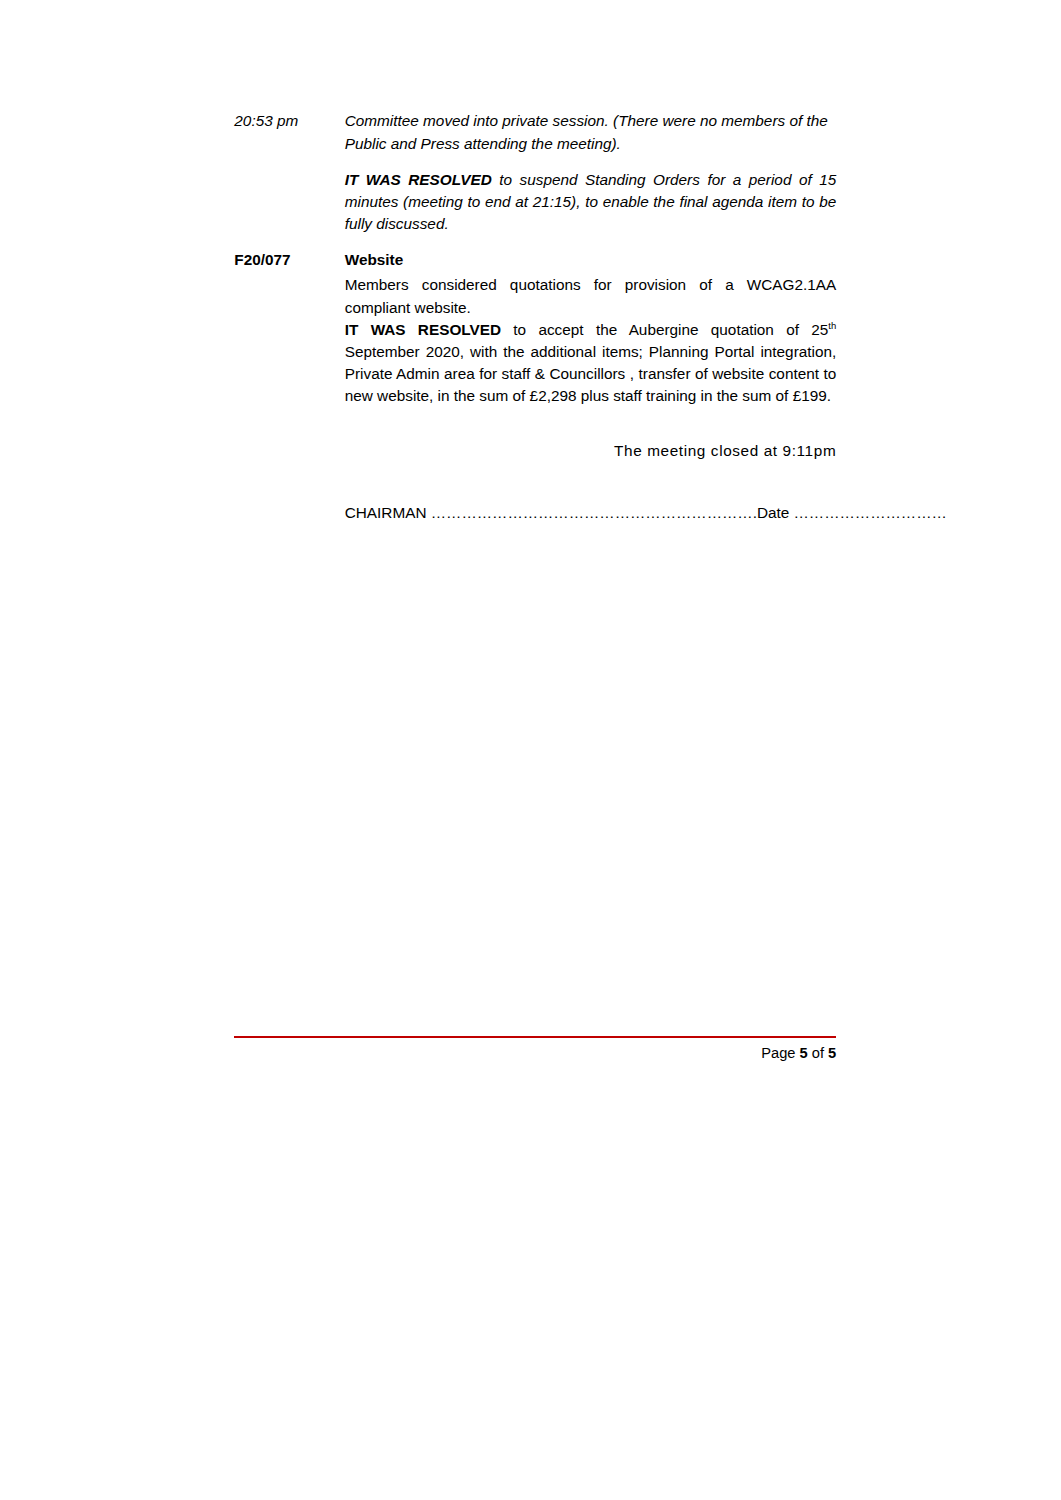20:53 pm
Committee moved into private session. (There were no members of the Public and Press attending the meeting).
IT WAS RESOLVED to suspend Standing Orders for a period of 15 minutes (meeting to end at 21:15), to enable the final agenda item to be fully discussed.
F20/077
Website
Members considered quotations for provision of a WCAG2.1AA compliant website.
IT WAS RESOLVED to accept the Aubergine quotation of 25th September 2020, with the additional items; Planning Portal integration, Private Admin area for staff & Councillors , transfer of website content to new website, in the sum of £2,298 plus staff training in the sum of £199.
The meeting closed at 9:11pm
CHAIRMAN ……………………………………………………….
Date …………………………
Page 5 of 5